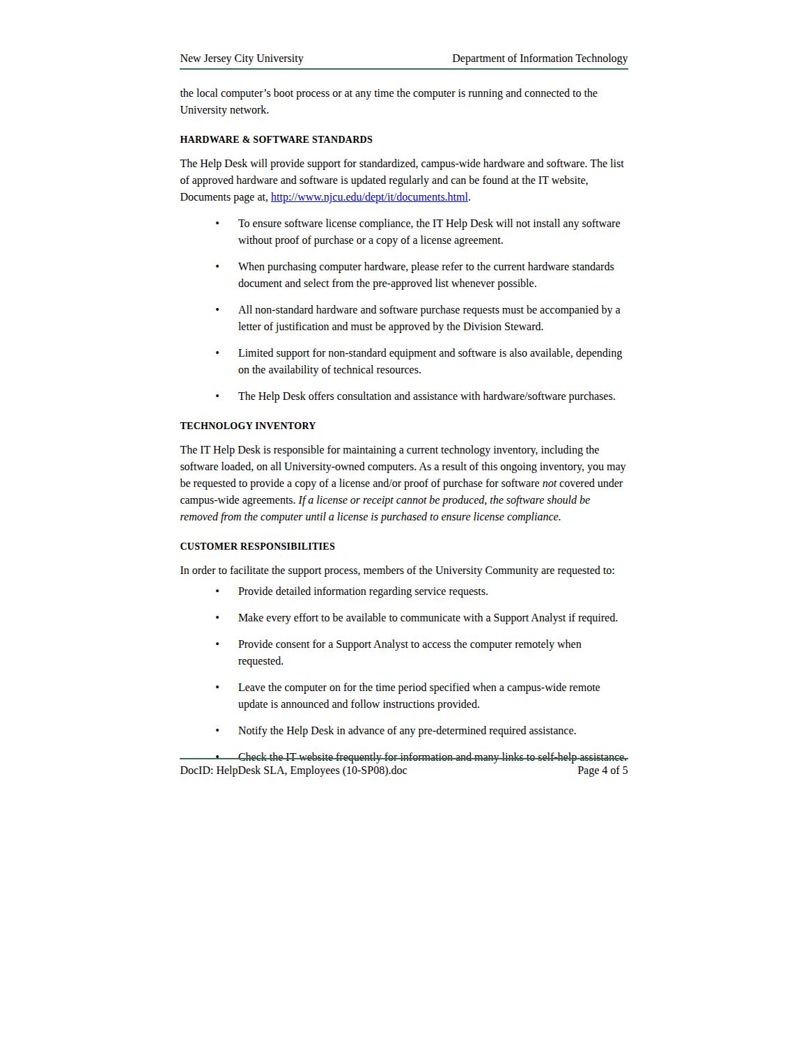New Jersey City University
Department of Information Technology
the local computer’s boot process or at any time the computer is running and connected to the University network.
Hardware & Software Standards
The Help Desk will provide support for standardized, campus-wide hardware and software. The list of approved hardware and software is updated regularly and can be found at the IT website, Documents page at, http://www.njcu.edu/dept/it/documents.html.
To ensure software license compliance, the IT Help Desk will not install any software without proof of purchase or a copy of a license agreement.
When purchasing computer hardware, please refer to the current hardware standards document and select from the pre-approved list whenever possible.
All non-standard hardware and software purchase requests must be accompanied by a letter of justification and must be approved by the Division Steward.
Limited support for non-standard equipment and software is also available, depending on the availability of technical resources.
The Help Desk offers consultation and assistance with hardware/software purchases.
Technology Inventory
The IT Help Desk is responsible for maintaining a current technology inventory, including the software loaded, on all University-owned computers. As a result of this ongoing inventory, you may be requested to provide a copy of a license and/or proof of purchase for software not covered under campus-wide agreements. If a license or receipt cannot be produced, the software should be removed from the computer until a license is purchased to ensure license compliance.
Customer Responsibilities
In order to facilitate the support process, members of the University Community are requested to:
Provide detailed information regarding service requests.
Make every effort to be available to communicate with a Support Analyst if required.
Provide consent for a Support Analyst to access the computer remotely when requested.
Leave the computer on for the time period specified when a campus-wide remote update is announced and follow instructions provided.
Notify the Help Desk in advance of any pre-determined required assistance.
Check the IT website frequently for information and many links to self-help assistance.
DocID: HelpDesk SLA, Employees (10-SP08).doc
Page 4 of 5